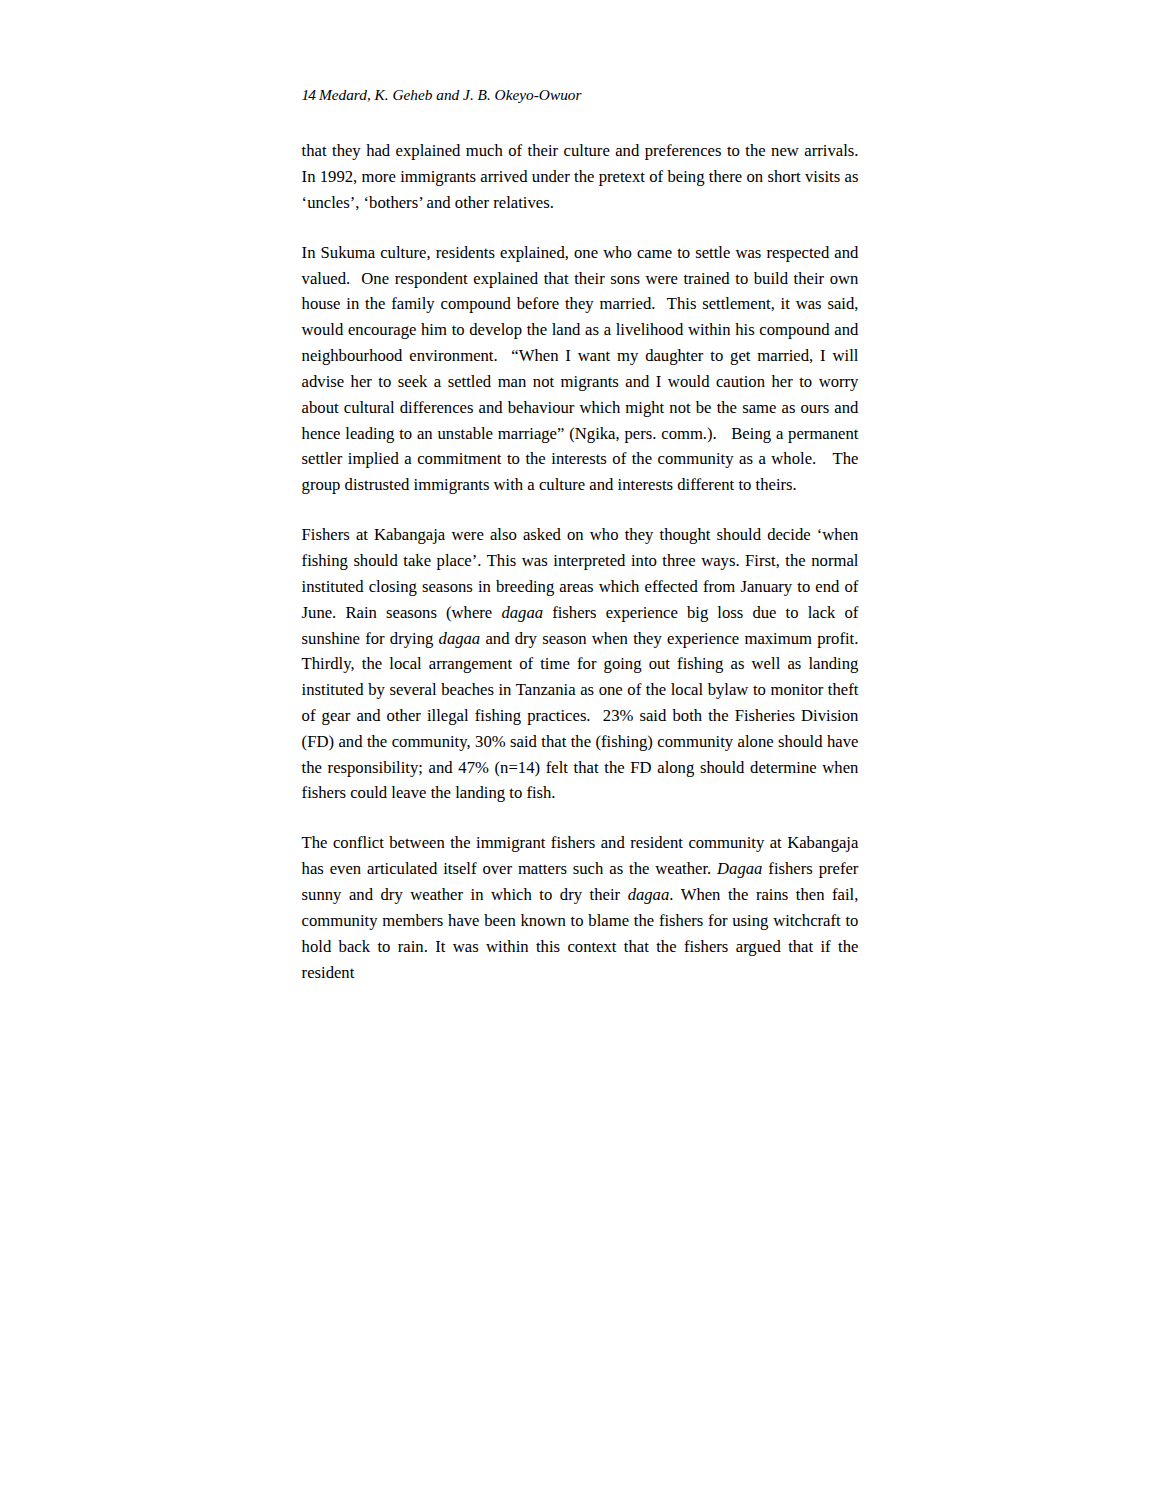14 Medard, K. Geheb and J. B. Okeyo-Owuor
that they had explained much of their culture and preferences to the new arrivals. In 1992, more immigrants arrived under the pretext of being there on short visits as ‘uncles’, ‘bothers’ and other relatives.
In Sukuma culture, residents explained, one who came to settle was respected and valued. One respondent explained that their sons were trained to build their own house in the family compound before they married. This settlement, it was said, would encourage him to develop the land as a livelihood within his compound and neighbourhood environment. “When I want my daughter to get married, I will advise her to seek a settled man not migrants and I would caution her to worry about cultural differences and behaviour which might not be the same as ours and hence leading to an unstable marriage” (Ngika, pers. comm.). Being a permanent settler implied a commitment to the interests of the community as a whole. The group distrusted immigrants with a culture and interests different to theirs.
Fishers at Kabangaja were also asked on who they thought should decide ‘when fishing should take place’. This was interpreted into three ways. First, the normal instituted closing seasons in breeding areas which effected from January to end of June. Rain seasons (where dagaa fishers experience big loss due to lack of sunshine for drying dagaa and dry season when they experience maximum profit. Thirdly, the local arrangement of time for going out fishing as well as landing instituted by several beaches in Tanzania as one of the local bylaw to monitor theft of gear and other illegal fishing practices. 23% said both the Fisheries Division (FD) and the community, 30% said that the (fishing) community alone should have the responsibility; and 47% (n=14) felt that the FD along should determine when fishers could leave the landing to fish.
The conflict between the immigrant fishers and resident community at Kabangaja has even articulated itself over matters such as the weather. Dagaa fishers prefer sunny and dry weather in which to dry their dagaa. When the rains then fail, community members have been known to blame the fishers for using witchcraft to hold back to rain. It was within this context that the fishers argued that if the resident